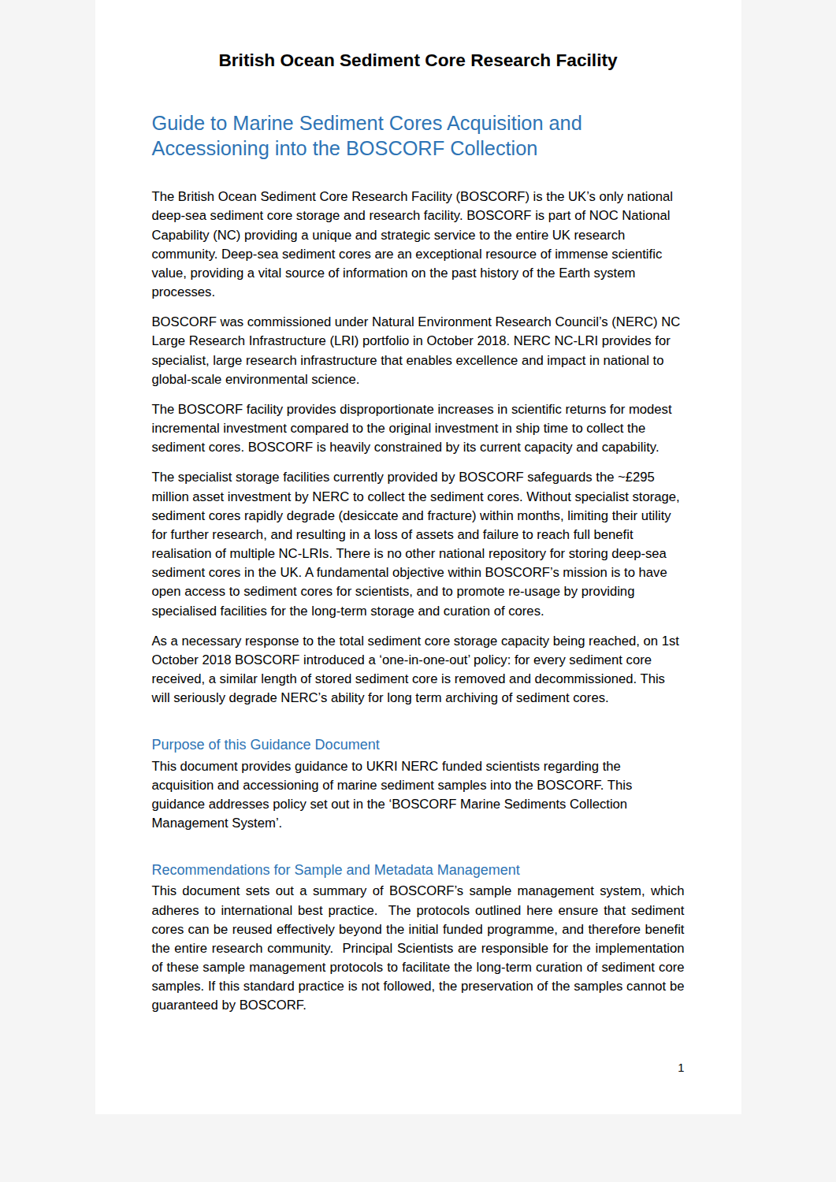British Ocean Sediment Core Research Facility
Guide to Marine Sediment Cores Acquisition and Accessioning into the BOSCORF Collection
The British Ocean Sediment Core Research Facility (BOSCORF) is the UK’s only national deep-sea sediment core storage and research facility. BOSCORF is part of NOC National Capability (NC) providing a unique and strategic service to the entire UK research community. Deep-sea sediment cores are an exceptional resource of immense scientific value, providing a vital source of information on the past history of the Earth system processes.
BOSCORF was commissioned under Natural Environment Research Council’s (NERC) NC Large Research Infrastructure (LRI) portfolio in October 2018. NERC NC-LRI provides for specialist, large research infrastructure that enables excellence and impact in national to global-scale environmental science.
The BOSCORF facility provides disproportionate increases in scientific returns for modest incremental investment compared to the original investment in ship time to collect the sediment cores. BOSCORF is heavily constrained by its current capacity and capability.
The specialist storage facilities currently provided by BOSCORF safeguards the ~£295 million asset investment by NERC to collect the sediment cores. Without specialist storage, sediment cores rapidly degrade (desiccate and fracture) within months, limiting their utility for further research, and resulting in a loss of assets and failure to reach full benefit realisation of multiple NC-LRIs. There is no other national repository for storing deep-sea sediment cores in the UK. A fundamental objective within BOSCORF’s mission is to have open access to sediment cores for scientists, and to promote re-usage by providing specialised facilities for the long-term storage and curation of cores.
As a necessary response to the total sediment core storage capacity being reached, on 1st October 2018 BOSCORF introduced a ‘one-in-one-out’ policy: for every sediment core received, a similar length of stored sediment core is removed and decommissioned. This will seriously degrade NERC’s ability for long term archiving of sediment cores.
Purpose of this Guidance Document
This document provides guidance to UKRI NERC funded scientists regarding the acquisition and accessioning of marine sediment samples into the BOSCORF. This guidance addresses policy set out in the ‘BOSCORF Marine Sediments Collection Management System’.
Recommendations for Sample and Metadata Management
This document sets out a summary of BOSCORF’s sample management system, which adheres to international best practice. The protocols outlined here ensure that sediment cores can be reused effectively beyond the initial funded programme, and therefore benefit the entire research community. Principal Scientists are responsible for the implementation of these sample management protocols to facilitate the long-term curation of sediment core samples. If this standard practice is not followed, the preservation of the samples cannot be guaranteed by BOSCORF.
1